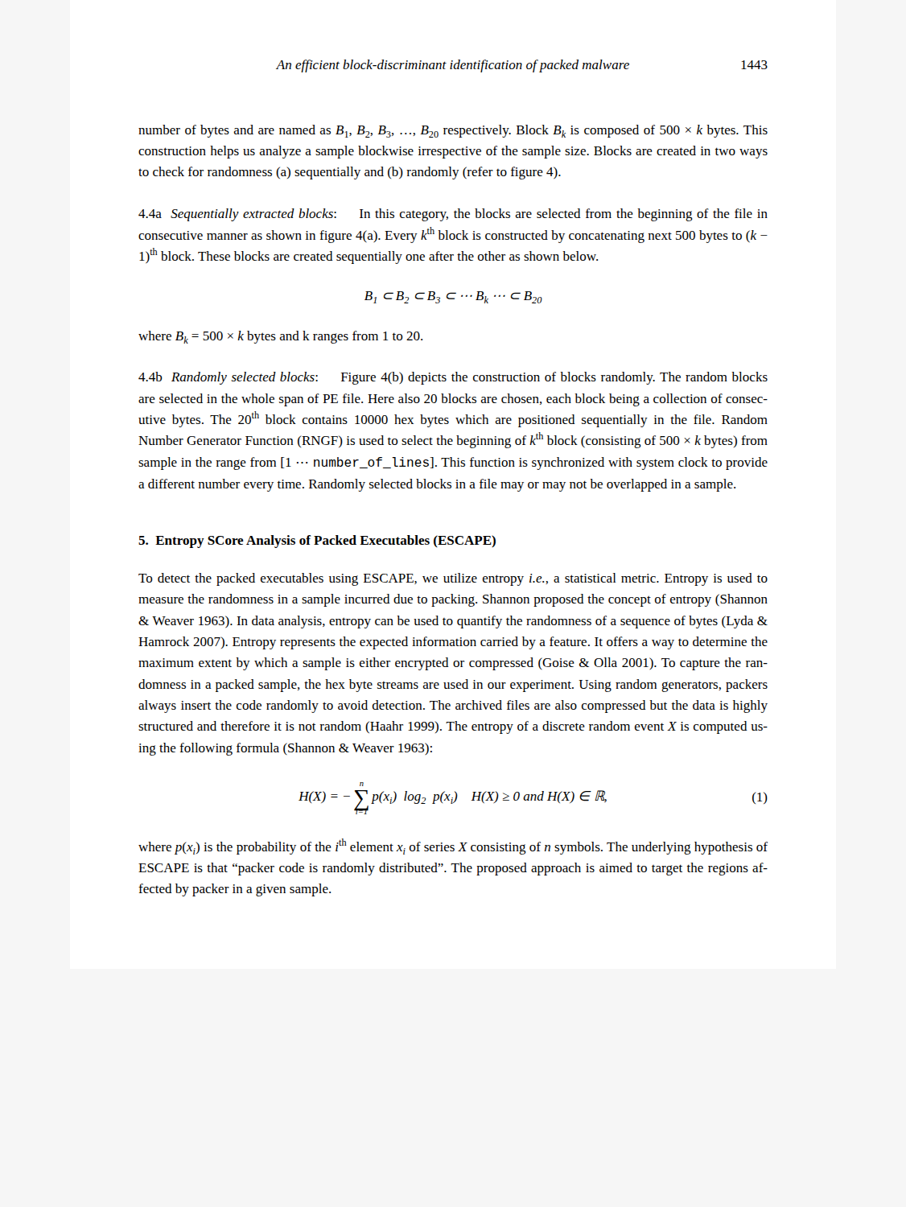An efficient block-discriminant identification of packed malware 1443
number of bytes and are named as B1, B2, B3, …, B20 respectively. Block Bk is composed of 500 × k bytes. This construction helps us analyze a sample blockwise irrespective of the sample size. Blocks are created in two ways to check for randomness (a) sequentially and (b) randomly (refer to figure 4).
4.4a Sequentially extracted blocks: In this category, the blocks are selected from the beginning of the file in consecutive manner as shown in figure 4(a). Every kth block is constructed by concatenating next 500 bytes to (k − 1)th block. These blocks are created sequentially one after the other as shown below.
B1 ⊂ B2 ⊂ B3 ⊂ ⋯ Bk ⋯ ⊂ B20
where Bk = 500 × k bytes and k ranges from 1 to 20.
4.4b Randomly selected blocks: Figure 4(b) depicts the construction of blocks randomly. The random blocks are selected in the whole span of PE file. Here also 20 blocks are chosen, each block being a collection of consecutive bytes. The 20th block contains 10000 hex bytes which are positioned sequentially in the file. Random Number Generator Function (RNGF) is used to select the beginning of kth block (consisting of 500 × k bytes) from sample in the range from [1 ⋯ number_of_lines]. This function is synchronized with system clock to provide a different number every time. Randomly selected blocks in a file may or may not be overlapped in a sample.
5. Entropy SCore Analysis of Packed Executables (ESCAPE)
To detect the packed executables using ESCAPE, we utilize entropy i.e., a statistical metric. Entropy is used to measure the randomness in a sample incurred due to packing. Shannon proposed the concept of entropy (Shannon & Weaver 1963). In data analysis, entropy can be used to quantify the randomness of a sequence of bytes (Lyda & Hamrock 2007). Entropy represents the expected information carried by a feature. It offers a way to determine the maximum extent by which a sample is either encrypted or compressed (Goise & Olla 2001). To capture the randomness in a packed sample, the hex byte streams are used in our experiment. Using random generators, packers always insert the code randomly to avoid detection. The archived files are also compressed but the data is highly structured and therefore it is not random (Haahr 1999). The entropy of a discrete random event X is computed using the following formula (Shannon & Weaver 1963):
H(X) = −n∑i=1 p(xi) log2 p(xi) H(X) ≥ 0 and H(X) ∈ ℝ, (1)
where p(xi) is the probability of the ith element xi of series X consisting of n symbols. The underlying hypothesis of ESCAPE is that “packer code is randomly distributed”. The proposed approach is aimed to target the regions affected by packer in a given sample.